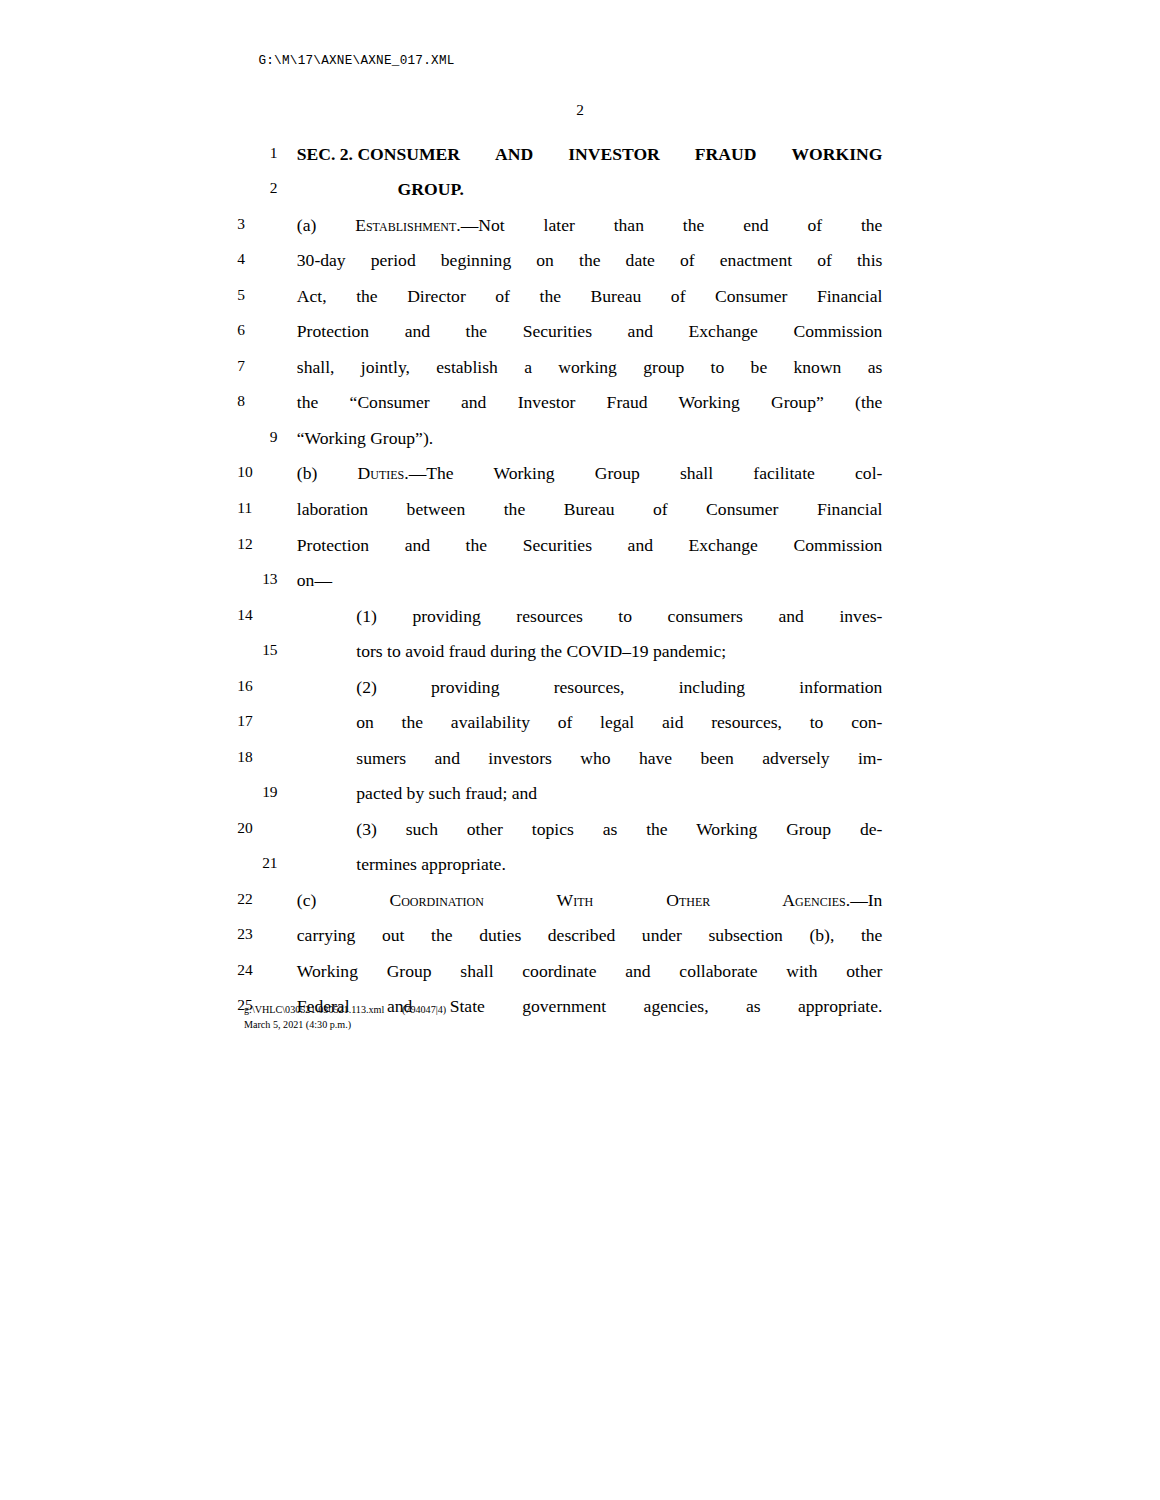G:\M\17\AXNE\AXNE_017.XML
2
SEC. 2. CONSUMER AND INVESTOR FRAUD WORKING
GROUP.
(a) Establishment.—Not later than the end of the
30-day period beginning on the date of enactment of this
Act, the Director of the Bureau of Consumer Financial
Protection and the Securities and Exchange Commission
shall, jointly, establish a working group to be known as
the “Consumer and Investor Fraud Working Group” (the
“Working Group”).
(b) Duties.—The Working Group shall facilitate col-
laboration between the Bureau of Consumer Financial
Protection and the Securities and Exchange Commission
on—
(1) providing resources to consumers and inves-
tors to avoid fraud during the COVID–19 pandemic;
(2) providing resources, including information
on the availability of legal aid resources, to con-
sumers and investors who have been adversely im-
pacted by such fraud; and
(3) such other topics as the Working Group de-
termines appropriate.
(c) Coordination With Other Agencies.—In
carrying out the duties described under subsection (b), the
Working Group shall coordinate and collaborate with other
Federal and State government agencies, as appropriate.
g:\VHLC\030521\030521.113.xml (794047|4)
March 5, 2021 (4:30 p.m.)